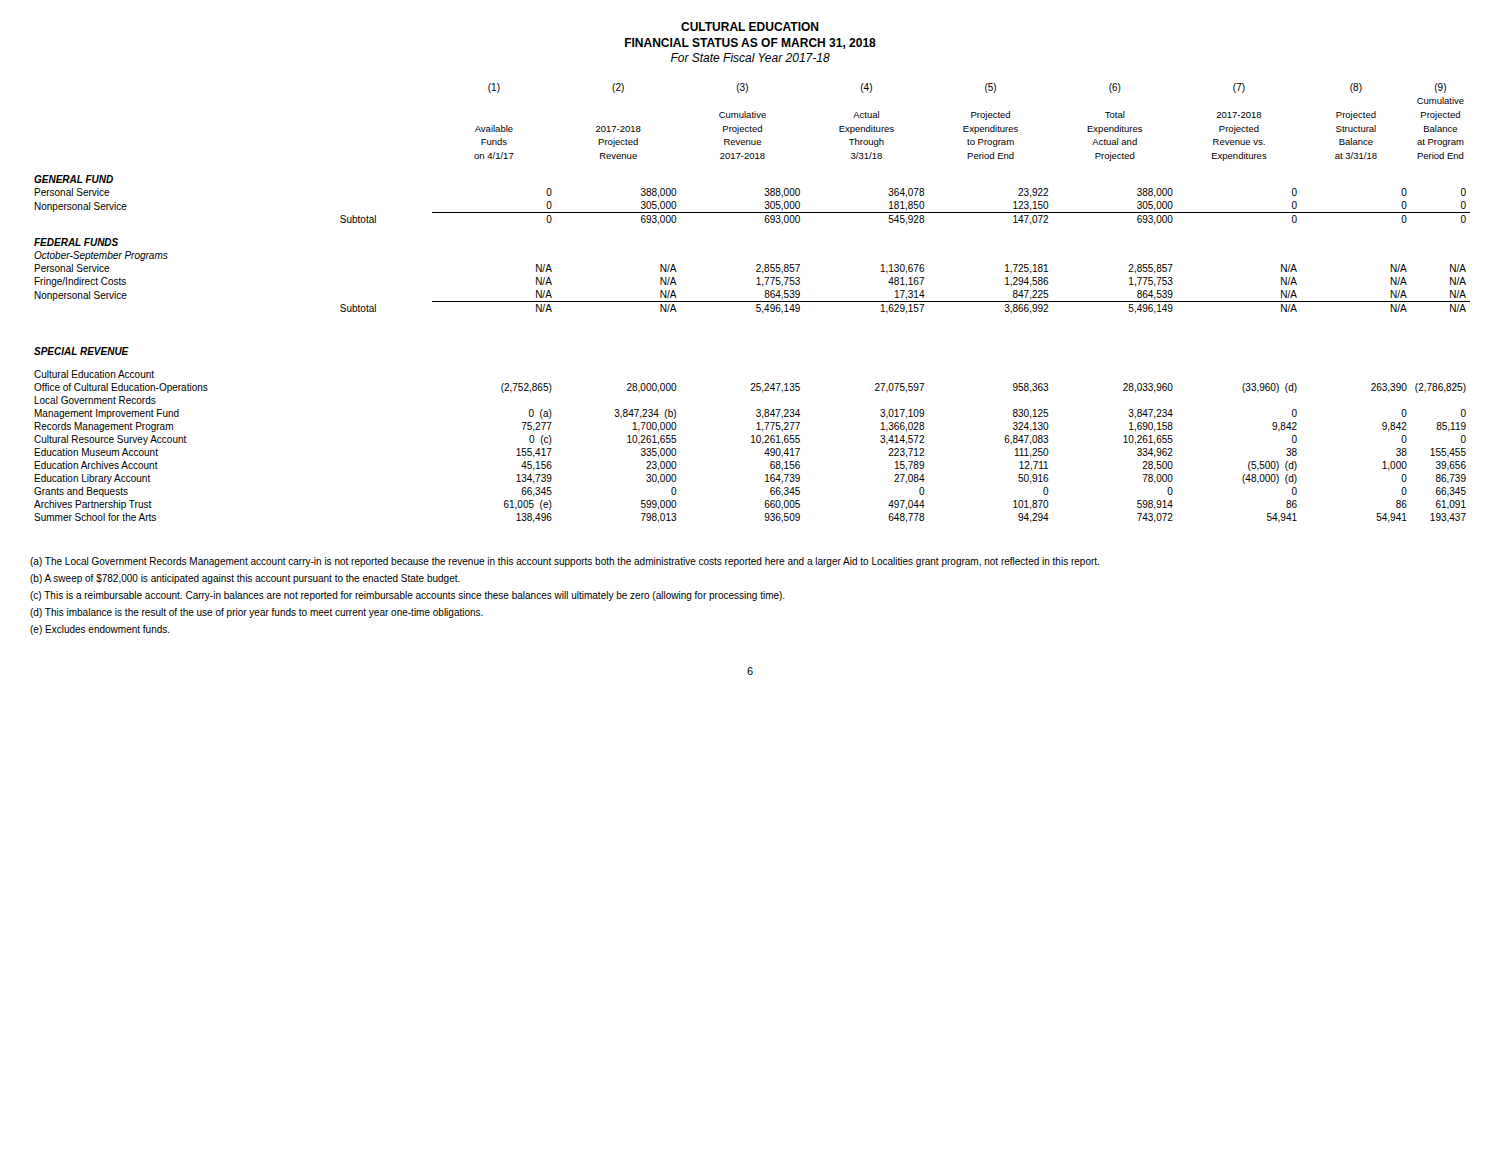CULTURAL EDUCATION
FINANCIAL STATUS AS OF MARCH 31, 2018
For State Fiscal Year 2017-18
| | | (1) | (2) | (3) | (4) | (5) | (6) | (7) | (8) | (9) |
| | | | | | | | | | | Cumulative |
| | | | | Cumulative | Actual | Projected | Total | 2017-2018 | Projected | Projected |
| | | Available | 2017-2018 | Projected | Expenditures | Expenditures | Expenditures | Projected | Structural | Balance |
| | | Funds | Projected | Revenue | Through | to Program | Actual and | Revenue vs. | Balance | at Program |
| | | on 4/1/17 | Revenue | 2017-2018 | 3/31/18 | Period End | Projected | Expenditures | at 3/31/18 | Period End |
| GENERAL FUND | |
| Personal Service | | 0 | 388,000 | 388,000 | 364,078 | 23,922 | 388,000 | 0 | 0 | 0 |
| Nonpersonal Service | | 0 | 305,000 | 305,000 | 181,850 | 123,150 | 305,000 | 0 | 0 | 0 |
| | Subtotal | 0 | 693,000 | 693,000 | 545,928 | 147,072 | 693,000 | 0 | 0 | 0 |
| FEDERAL FUNDS | |
| October-September Programs | |
| Personal Service | | N/A | N/A | 2,855,857 | 1,130,676 | 1,725,181 | 2,855,857 | N/A | N/A | N/A |
| Fringe/Indirect Costs | | N/A | N/A | 1,775,753 | 481,167 | 1,294,586 | 1,775,753 | N/A | N/A | N/A |
| Nonpersonal Service | | N/A | N/A | 864,539 | 17,314 | 847,225 | 864,539 | N/A | N/A | N/A |
| | Subtotal | N/A | N/A | 5,496,149 | 1,629,157 | 3,866,992 | 5,496,149 | N/A | N/A | N/A |
| SPECIAL REVENUE | |
| Cultural Education Account | |
| Office of Cultural Education-Operations | | (2,752,865) | 28,000,000 | 25,247,135 | 27,075,597 | 958,363 | 28,033,960 | (33,960) (d) | 263,390 | (2,786,825) |
| Local Government Records | |
| Management Improvement Fund | | 0 (a) | 3,847,234 (b) | 3,847,234 | 3,017,109 | 830,125 | 3,847,234 | 0 | 0 | 0 |
| Records Management Program | | 75,277 | 1,700,000 | 1,775,277 | 1,366,028 | 324,130 | 1,690,158 | 9,842 | 9,842 | 85,119 |
| Cultural Resource Survey Account | | 0 (c) | 10,261,655 | 10,261,655 | 3,414,572 | 6,847,083 | 10,261,655 | 0 | 0 | 0 |
| Education Museum Account | | 155,417 | 335,000 | 490,417 | 223,712 | 111,250 | 334,962 | 38 | 38 | 155,455 |
| Education Archives Account | | 45,156 | 23,000 | 68,156 | 15,789 | 12,711 | 28,500 | (5,500) (d) | 1,000 | 39,656 |
| Education Library Account | | 134,739 | 30,000 | 164,739 | 27,084 | 50,916 | 78,000 | (48,000) (d) | 0 | 86,739 |
| Grants and Bequests | | 66,345 | 0 | 66,345 | 0 | 0 | 0 | 0 | 0 | 66,345 |
| Archives Partnership Trust | | 61,005 (e) | 599,000 | 660,005 | 497,044 | 101,870 | 598,914 | 86 | 86 | 61,091 |
| Summer School for the Arts | | 138,496 | 798,013 | 936,509 | 648,778 | 94,294 | 743,072 | 54,941 | 54,941 | 193,437 |
(a) The Local Government Records Management account carry-in is not reported because the revenue in this account supports both the administrative costs reported here and a larger Aid to Localities grant program, not reflected in this report.
(b) A sweep of $782,000 is anticipated against this account pursuant to the enacted State budget.
(c) This is a reimbursable account. Carry-in balances are not reported for reimbursable accounts since these balances will ultimately be zero (allowing for processing time).
(d) This imbalance is the result of the use of prior year funds to meet current year one-time obligations.
(e) Excludes endowment funds.
6